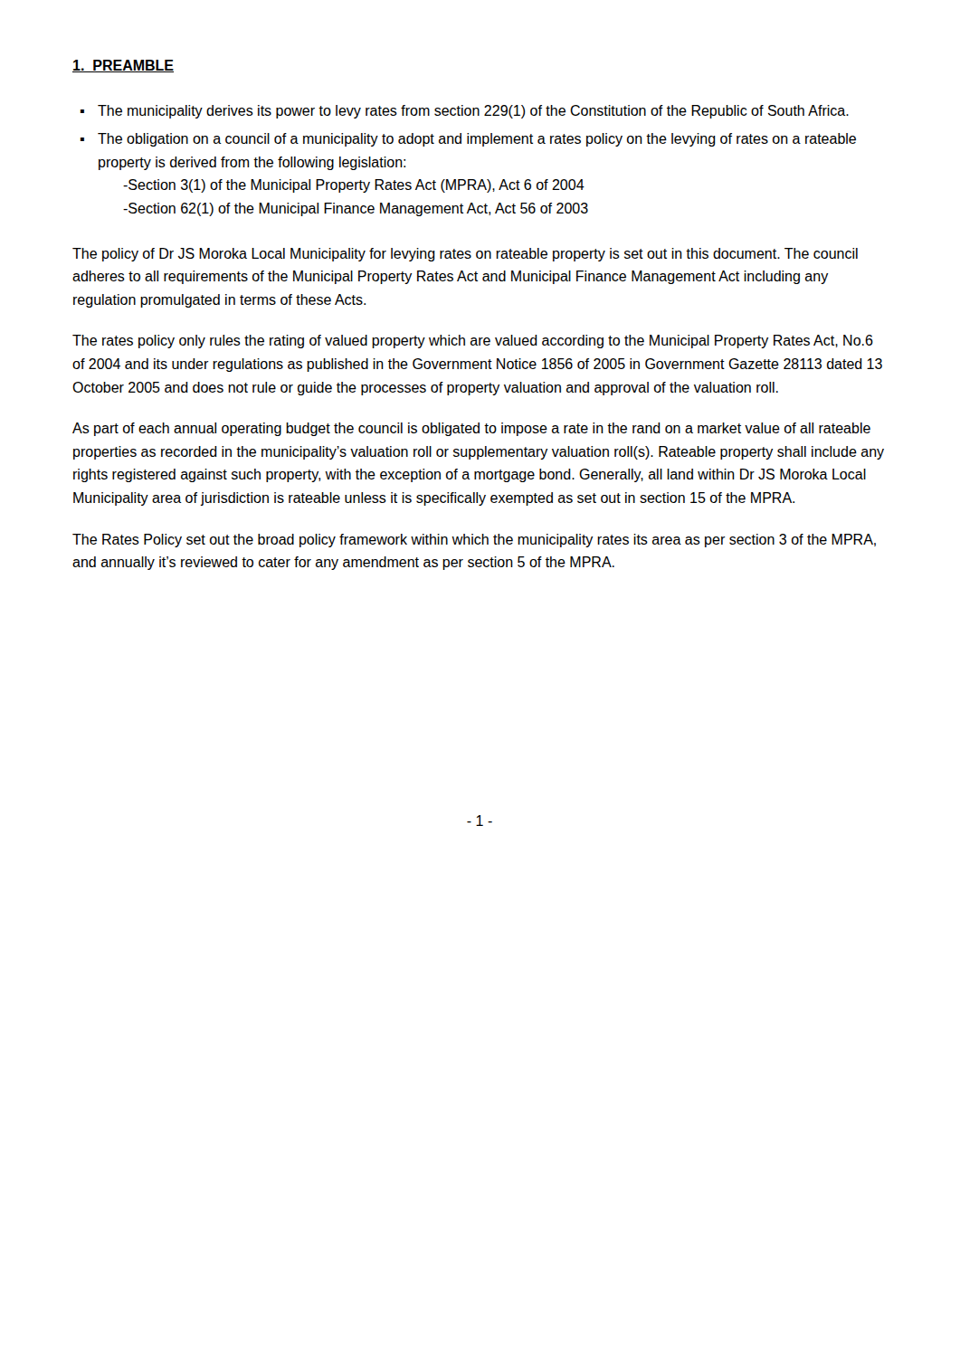1. PREAMBLE
The municipality derives its power to levy rates from section 229(1) of the Constitution of the Republic of South Africa.
The obligation on a council of a municipality to adopt and implement a rates policy on the levying of rates on a rateable property is derived from the following legislation:
-Section 3(1) of the Municipal Property Rates Act (MPRA), Act 6 of 2004
-Section 62(1) of the Municipal Finance Management Act, Act 56 of 2003
The policy of Dr JS Moroka Local Municipality for levying rates on rateable property is set out in this document. The council adheres to all requirements of the Municipal Property Rates Act and Municipal Finance Management Act including any regulation promulgated in terms of these Acts.
The rates policy only rules the rating of valued property which are valued according to the Municipal Property Rates Act, No.6 of 2004 and its under regulations as published in the Government Notice 1856 of 2005 in Government Gazette 28113 dated 13 October 2005 and does not rule or guide the processes of property valuation and approval of the valuation roll.
As part of each annual operating budget the council is obligated to impose a rate in the rand on a market value of all rateable properties as recorded in the municipality’s valuation roll or supplementary valuation roll(s). Rateable property shall include any rights registered against such property, with the exception of a mortgage bond. Generally, all land within Dr JS Moroka Local Municipality area of jurisdiction is rateable unless it is specifically exempted as set out in section 15 of the MPRA.
The Rates Policy set out the broad policy framework within which the municipality rates its area as per section 3 of the MPRA, and annually it’s reviewed to cater for any amendment as per section 5 of the MPRA.
- 1 -